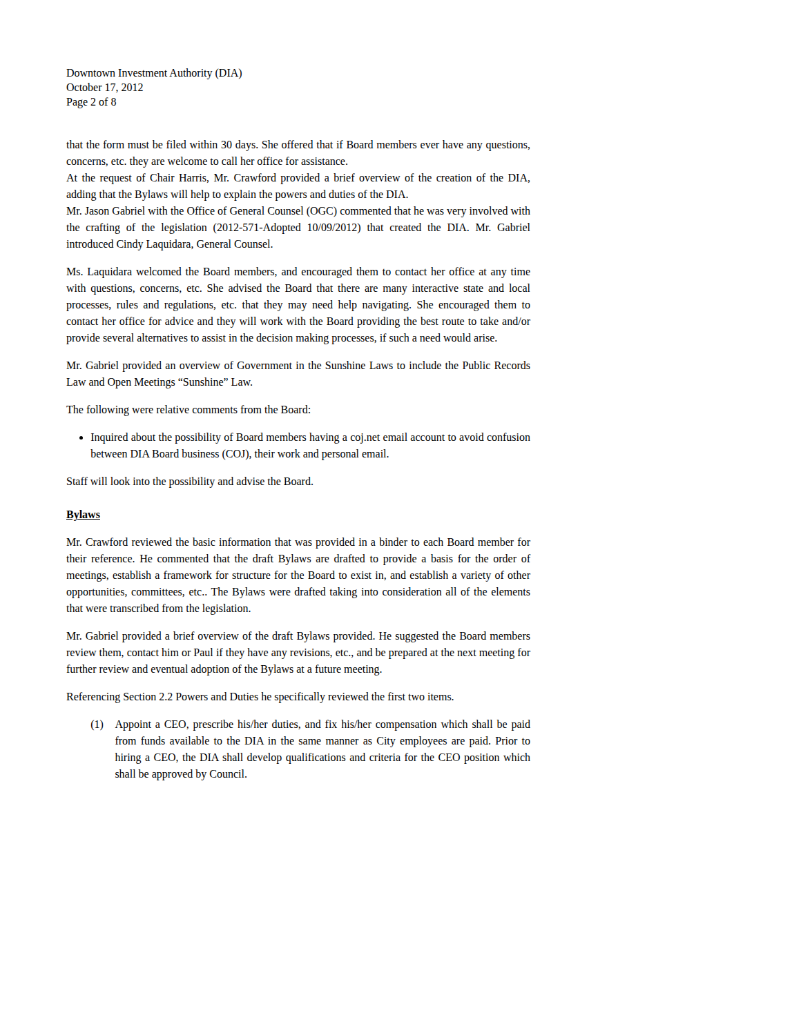Downtown Investment Authority (DIA)
October 17, 2012
Page 2 of 8
that the form must be filed within 30 days. She offered that if Board members ever have any questions, concerns, etc. they are welcome to call her office for assistance.
At the request of Chair Harris, Mr. Crawford provided a brief overview of the creation of the DIA, adding that the Bylaws will help to explain the powers and duties of the DIA.
Mr. Jason Gabriel with the Office of General Counsel (OGC) commented that he was very involved with the crafting of the legislation (2012-571-Adopted 10/09/2012) that created the DIA. Mr. Gabriel introduced Cindy Laquidara, General Counsel.
Ms. Laquidara welcomed the Board members, and encouraged them to contact her office at any time with questions, concerns, etc. She advised the Board that there are many interactive state and local processes, rules and regulations, etc. that they may need help navigating. She encouraged them to contact her office for advice and they will work with the Board providing the best route to take and/or provide several alternatives to assist in the decision making processes, if such a need would arise.
Mr. Gabriel provided an overview of Government in the Sunshine Laws to include the Public Records Law and Open Meetings “Sunshine” Law.
The following were relative comments from the Board:
Inquired about the possibility of Board members having a coj.net email account to avoid confusion between DIA Board business (COJ), their work and personal email.
Staff will look into the possibility and advise the Board.
Bylaws
Mr. Crawford reviewed the basic information that was provided in a binder to each Board member for their reference. He commented that the draft Bylaws are drafted to provide a basis for the order of meetings, establish a framework for structure for the Board to exist in, and establish a variety of other opportunities, committees, etc.. The Bylaws were drafted taking into consideration all of the elements that were transcribed from the legislation.
Mr. Gabriel provided a brief overview of the draft Bylaws provided. He suggested the Board members review them, contact him or Paul if they have any revisions, etc., and be prepared at the next meeting for further review and eventual adoption of the Bylaws at a future meeting.
Referencing Section 2.2 Powers and Duties he specifically reviewed the first two items.
Appoint a CEO, prescribe his/her duties, and fix his/her compensation which shall be paid from funds available to the DIA in the same manner as City employees are paid. Prior to hiring a CEO, the DIA shall develop qualifications and criteria for the CEO position which shall be approved by Council.